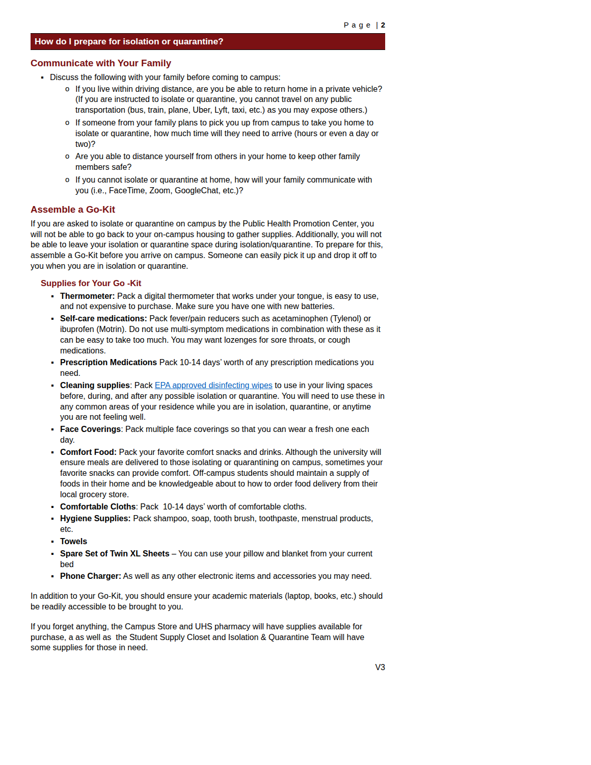P a g e | 2
How do I prepare for isolation or quarantine?
Communicate with Your Family
Discuss the following with your family before coming to campus:
If you live within driving distance, are you be able to return home in a private vehicle? (If you are instructed to isolate or quarantine, you cannot travel on any public transportation (bus, train, plane, Uber, Lyft, taxi, etc.) as you may expose others.)
If someone from your family plans to pick you up from campus to take you home to isolate or quarantine, how much time will they need to arrive (hours or even a day or two)?
Are you able to distance yourself from others in your home to keep other family members safe?
If you cannot isolate or quarantine at home, how will your family communicate with you (i.e., FaceTime, Zoom, GoogleChat, etc.)?
Assemble a Go-Kit
If you are asked to isolate or quarantine on campus by the Public Health Promotion Center, you will not be able to go back to your on-campus housing to gather supplies. Additionally, you will not be able to leave your isolation or quarantine space during isolation/quarantine. To prepare for this, assemble a Go-Kit before you arrive on campus. Someone can easily pick it up and drop it off to you when you are in isolation or quarantine.
Supplies for Your Go -Kit
Thermometer: Pack a digital thermometer that works under your tongue, is easy to use, and not expensive to purchase. Make sure you have one with new batteries.
Self-care medications: Pack fever/pain reducers such as acetaminophen (Tylenol) or ibuprofen (Motrin). Do not use multi-symptom medications in combination with these as it can be easy to take too much. You may want lozenges for sore throats, or cough medications.
Prescription Medications Pack 10-14 days’ worth of any prescription medications you need.
Cleaning supplies: Pack EPA approved disinfecting wipes to use in your living spaces before, during, and after any possible isolation or quarantine. You will need to use these in any common areas of your residence while you are in isolation, quarantine, or anytime you are not feeling well.
Face Coverings: Pack multiple face coverings so that you can wear a fresh one each day.
Comfort Food: Pack your favorite comfort snacks and drinks. Although the university will ensure meals are delivered to those isolating or quarantining on campus, sometimes your favorite snacks can provide comfort. Off-campus students should maintain a supply of foods in their home and be knowledgeable about to how to order food delivery from their local grocery store.
Comfortable Cloths: Pack 10-14 days’ worth of comfortable cloths.
Hygiene Supplies: Pack shampoo, soap, tooth brush, toothpaste, menstrual products, etc.
Towels
Spare Set of Twin XL Sheets – You can use your pillow and blanket from your current bed
Phone Charger: As well as any other electronic items and accessories you may need.
In addition to your Go-Kit, you should ensure your academic materials (laptop, books, etc.) should be readily accessible to be brought to you.
If you forget anything, the Campus Store and UHS pharmacy will have supplies available for purchase, a as well as the Student Supply Closet and Isolation & Quarantine Team will have some supplies for those in need.
V3